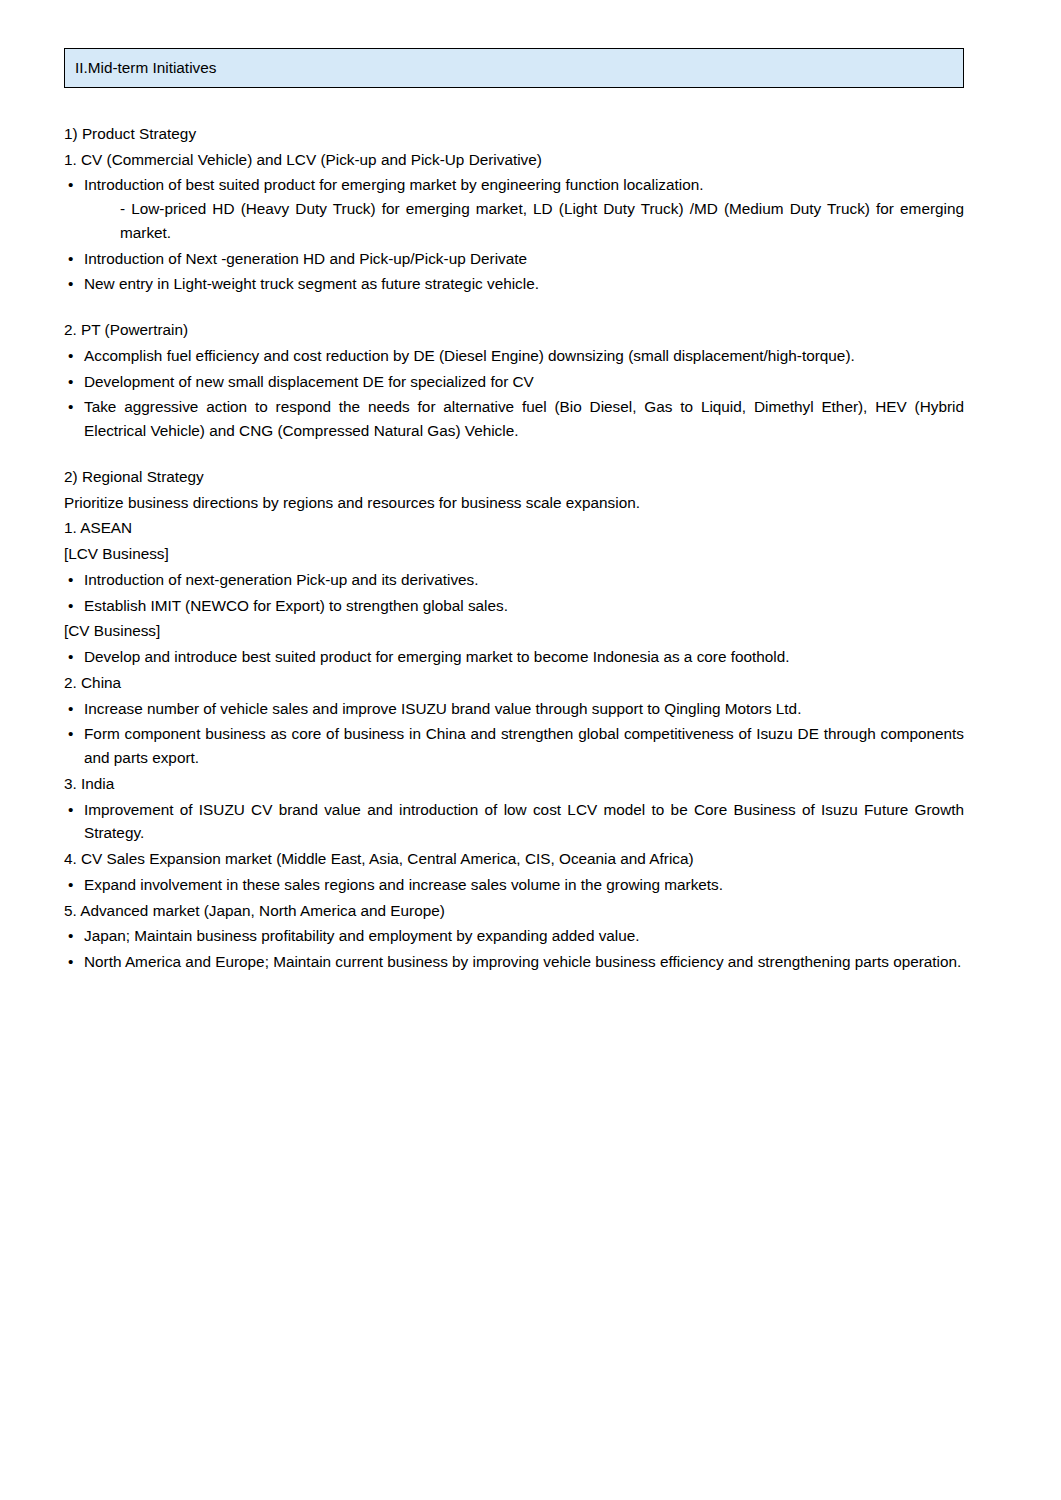II.Mid-term Initiatives
1) Product Strategy
1. CV (Commercial Vehicle) and LCV (Pick-up and Pick-Up Derivative)
Introduction of best suited product for emerging market by engineering function localization.
- Low-priced HD (Heavy Duty Truck) for emerging market, LD (Light Duty Truck) /MD (Medium Duty Truck) for emerging market.
Introduction of Next -generation HD and Pick-up/Pick-up Derivate
New entry in Light-weight truck segment as future strategic vehicle.
2. PT (Powertrain)
Accomplish fuel efficiency and cost reduction by DE (Diesel Engine) downsizing (small displacement/high-torque).
Development of new small displacement DE for specialized for CV
Take aggressive action to respond the needs for alternative fuel (Bio Diesel, Gas to Liquid, Dimethyl Ether), HEV (Hybrid Electrical Vehicle) and CNG (Compressed Natural Gas) Vehicle.
2) Regional Strategy
Prioritize business directions by regions and resources for business scale expansion.
1. ASEAN
[LCV Business]
Introduction of next-generation Pick-up and its derivatives.
Establish IMIT (NEWCO for Export) to strengthen global sales.
[CV Business]
Develop and introduce best suited product for emerging market to become Indonesia as a core foothold.
2. China
Increase number of vehicle sales and improve ISUZU brand value through support to Qingling Motors Ltd.
Form component business as core of business in China and strengthen global competitiveness of Isuzu DE through components and parts export.
3. India
Improvement of ISUZU CV brand value and introduction of low cost LCV model to be Core Business of Isuzu Future Growth Strategy.
4. CV Sales Expansion market (Middle East, Asia, Central America, CIS, Oceania and Africa)
Expand involvement in these sales regions and increase sales volume in the growing markets.
5. Advanced market (Japan, North America and Europe)
Japan; Maintain business profitability and employment by expanding added value.
North America and Europe; Maintain current business by improving vehicle business efficiency and strengthening parts operation.